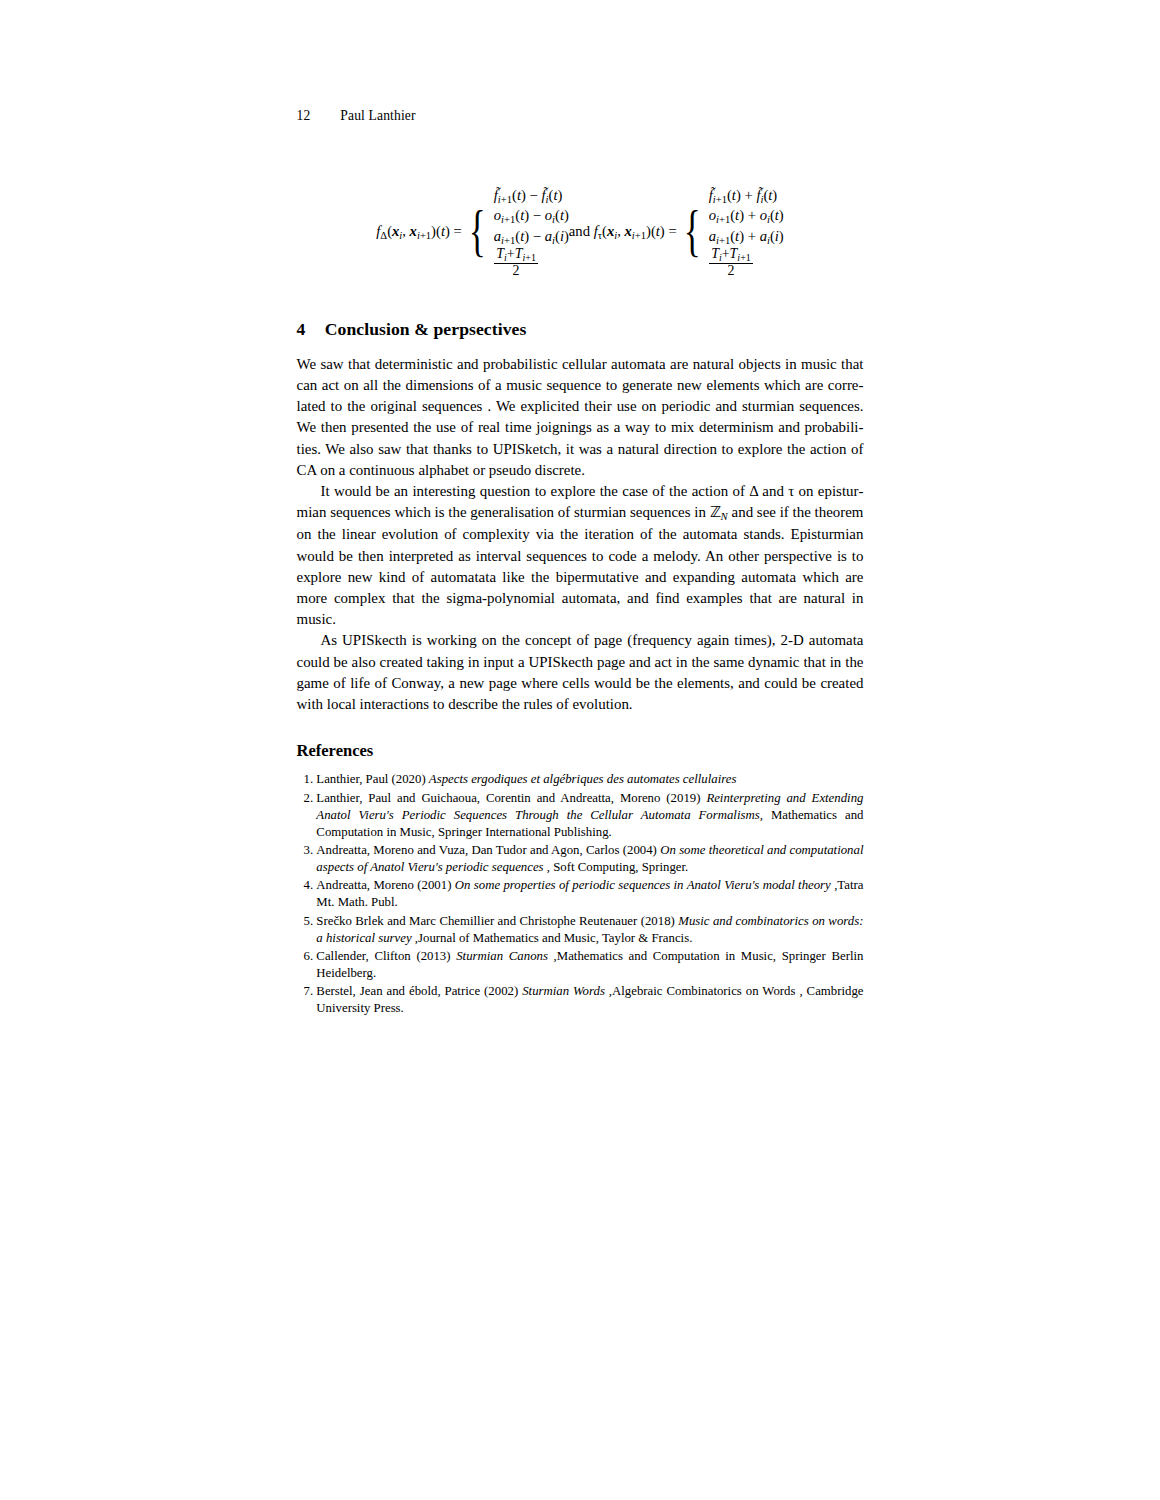12 Paul Lanthier
| f Δ ( x i , x i +1 )( t ) = | { | f̃ i +1 ( t ) − f̃ i ( t ) o i +1 ( t ) − o i ( t ) a i +1 ( t ) − a i ( i ) T i + T i +1 2 | and f τ ( x i , x i +1 )( t ) = | { | f̃ i +1 ( t ) + f̃ i ( t ) o i +1 ( t ) + o i ( t ) a i +1 ( t ) + a i ( i ) T i + T i +1 2 |
4 Conclusion & perpsectives
We saw that deterministic and probabilistic cellular automata are natural objects in music that can act on all the dimensions of a music sequence to generate new elements which are correlated to the original sequences . We explicited their use on periodic and sturmian sequences. We then presented the use of real time joignings as a way to mix determinism and probabilities. We also saw that thanks to UPISketch, it was a natural direction to explore the action of CA on a continuous alphabet or pseudo discrete.
It would be an interesting question to explore the case of the action of Δ and τ on episturmian sequences which is the generalisation of sturmian sequences in ℤN and see if the theorem on the linear evolution of complexity via the iteration of the automata stands. Episturmian would be then interpreted as interval sequences to code a melody. An other perspective is to explore new kind of automatata like the bipermutative and expanding automata which are more complex that the sigma-polynomial automata, and find examples that are natural in music.
As UPISkecth is working on the concept of page (frequency again times), 2-D automata could be also created taking in input a UPISkecth page and act in the same dynamic that in the game of life of Conway, a new page where cells would be the elements, and could be created with local interactions to describe the rules of evolution.
References
Lanthier, Paul (2020) Aspects ergodiques et algébriques des automates cellulaires
Lanthier, Paul and Guichaoua, Corentin and Andreatta, Moreno (2019) Reinterpreting and Extending Anatol Vieru's Periodic Sequences Through the Cellular Automata Formalisms, Mathematics and Computation in Music, Springer International Publishing.
Andreatta, Moreno and Vuza, Dan Tudor and Agon, Carlos (2004) On some theoretical and computational aspects of Anatol Vieru's periodic sequences , Soft Computing, Springer.
Andreatta, Moreno (2001) On some properties of periodic sequences in Anatol Vieru's modal theory ,Tatra Mt. Math. Publ.
Srečko Brlek and Marc Chemillier and Christophe Reutenauer (2018) Music and combinatorics on words: a historical survey ,Journal of Mathematics and Music, Taylor & Francis.
Callender, Clifton (2013) Sturmian Canons ,Mathematics and Computation in Music, Springer Berlin Heidelberg.
Berstel, Jean and ébold, Patrice (2002) Sturmian Words ,Algebraic Combinatorics on Words , Cambridge University Press.